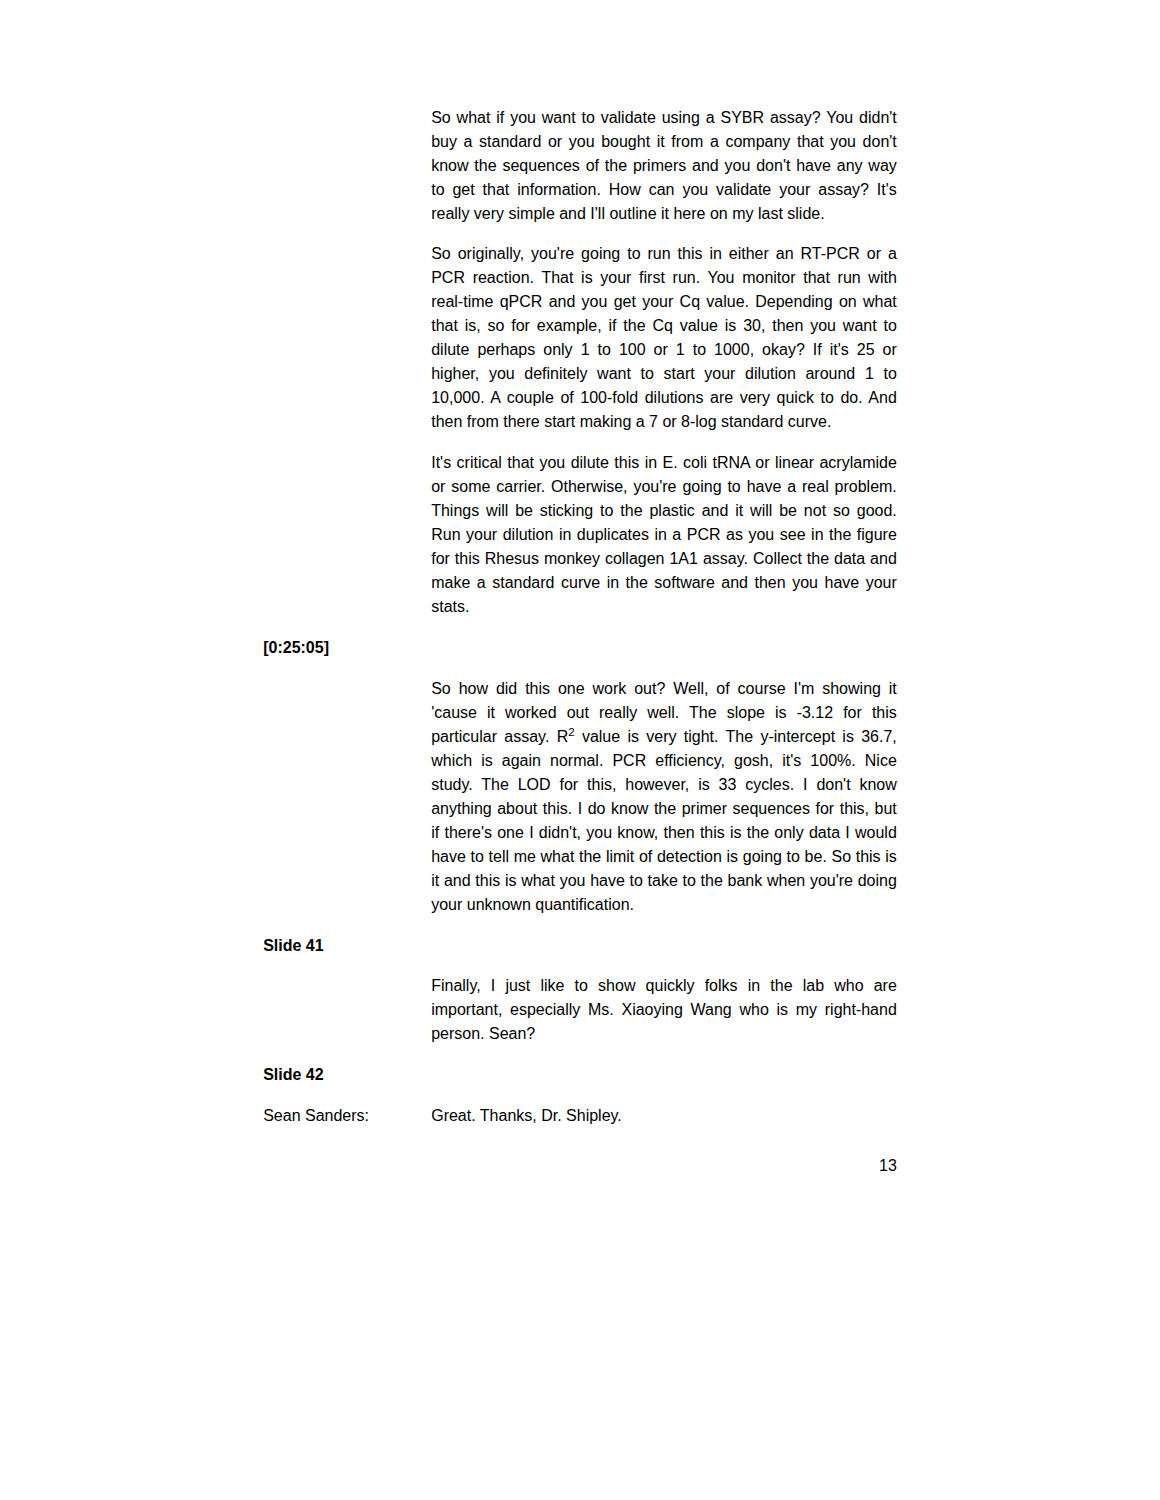So what if you want to validate using a SYBR assay? You didn't buy a standard or you bought it from a company that you don't know the sequences of the primers and you don't have any way to get that information. How can you validate your assay? It's really very simple and I'll outline it here on my last slide.
So originally, you're going to run this in either an RT-PCR or a PCR reaction. That is your first run. You monitor that run with real-time qPCR and you get your Cq value. Depending on what that is, so for example, if the Cq value is 30, then you want to dilute perhaps only 1 to 100 or 1 to 1000, okay? If it's 25 or higher, you definitely want to start your dilution around 1 to 10,000. A couple of 100-fold dilutions are very quick to do. And then from there start making a 7 or 8-log standard curve.
It's critical that you dilute this in E. coli tRNA or linear acrylamide or some carrier. Otherwise, you're going to have a real problem. Things will be sticking to the plastic and it will be not so good. Run your dilution in duplicates in a PCR as you see in the figure for this Rhesus monkey collagen 1A1 assay. Collect the data and make a standard curve in the software and then you have your stats.
[0:25:05]
So how did this one work out? Well, of course I'm showing it 'cause it worked out really well. The slope is -3.12 for this particular assay. R2 value is very tight. The y-intercept is 36.7, which is again normal. PCR efficiency, gosh, it's 100%. Nice study. The LOD for this, however, is 33 cycles. I don't know anything about this. I do know the primer sequences for this, but if there's one I didn't, you know, then this is the only data I would have to tell me what the limit of detection is going to be. So this is it and this is what you have to take to the bank when you're doing your unknown quantification.
Slide 41
Finally, I just like to show quickly folks in the lab who are important, especially Ms. Xiaoying Wang who is my right-hand person. Sean?
Slide 42
Sean Sanders:
Great. Thanks, Dr. Shipley.
13